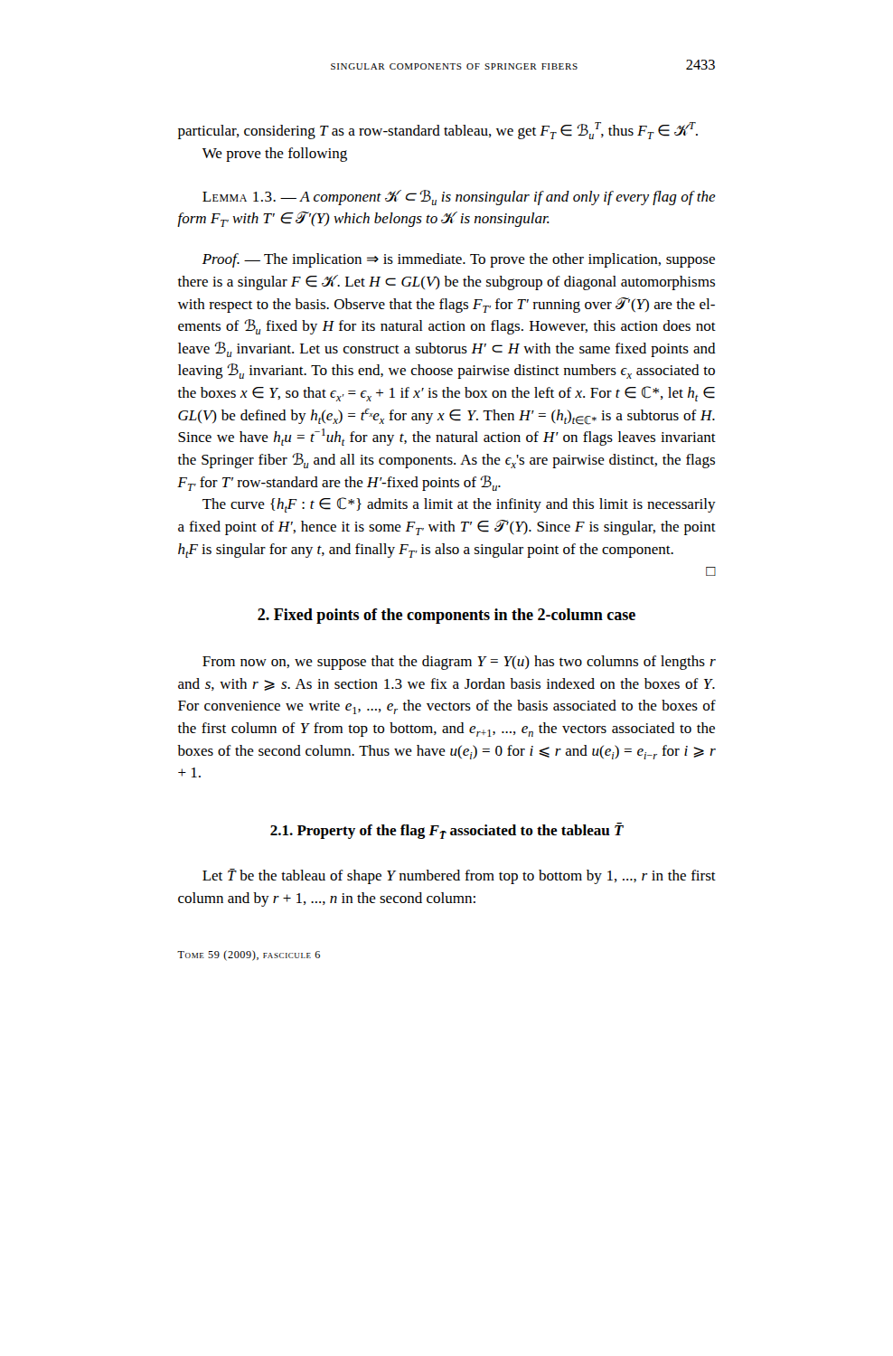singular components of springer fibers 2433
particular, considering T as a row-standard tableau, we get FT ∈ ℬuT, thus FT ∈ 𝒦T.
We prove the following
Lemma 1.3. — A component 𝒦 ⊂ ℬu is nonsingular if and only if every flag of the form FT′ with T′ ∈ 𝒯′(Y) which belongs to 𝒦 is nonsingular.
Proof. — The implication ⇒ is immediate. To prove the other implication, suppose there is a singular F ∈ 𝒦. Let H ⊂ GL(V) be the subgroup of diagonal automorphisms with respect to the basis. Observe that the flags FT′ for T′ running over 𝒯′(Y) are the elements of ℬu fixed by H for its natural action on flags. However, this action does not leave ℬu invariant. Let us construct a subtorus H′ ⊂ H with the same fixed points and leaving ℬu invariant. To this end, we choose pairwise distinct numbers ϵx associated to the boxes x ∈ Y, so that ϵx′ = ϵx + 1 if x′ is the box on the left of x. For t ∈ ℂ*, let ht ∈ GL(V) be defined by ht(ex) = tϵxex for any x ∈ Y. Then H′ = (ht)t∈ℂ* is a subtorus of H. Since we have htu = t−1uht for any t, the natural action of H′ on flags leaves invariant the Springer fiber ℬu and all its components. As the ϵx's are pairwise distinct, the flags FT′ for T′ row-standard are the H′-fixed points of ℬu.
The curve {htF : t ∈ ℂ*} admits a limit at the infinity and this limit is necessarily a fixed point of H′, hence it is some FT′ with T′ ∈ 𝒯′(Y). Since F is singular, the point htF is singular for any t, and finally FT′ is also a singular point of the component.□
2. Fixed points of the components in the 2-column case
From now on, we suppose that the diagram Y = Y(u) has two columns of lengths r and s, with r ⩾ s. As in section 1.3 we fix a Jordan basis indexed on the boxes of Y. For convenience we write e1, ..., er the vectors of the basis associated to the boxes of the first column of Y from top to bottom, and er+1, ..., en the vectors associated to the boxes of the second column. Thus we have u(ei) = 0 for i ⩽ r and u(ei) = ei−r for i ⩾ r + 1.
2.1. Property of the flag FT̄ associated to the tableau T̄
Let T̄ be the tableau of shape Y numbered from top to bottom by 1, ..., r in the first column and by r + 1, ..., n in the second column:
Tome 59 (2009), fascicule 6